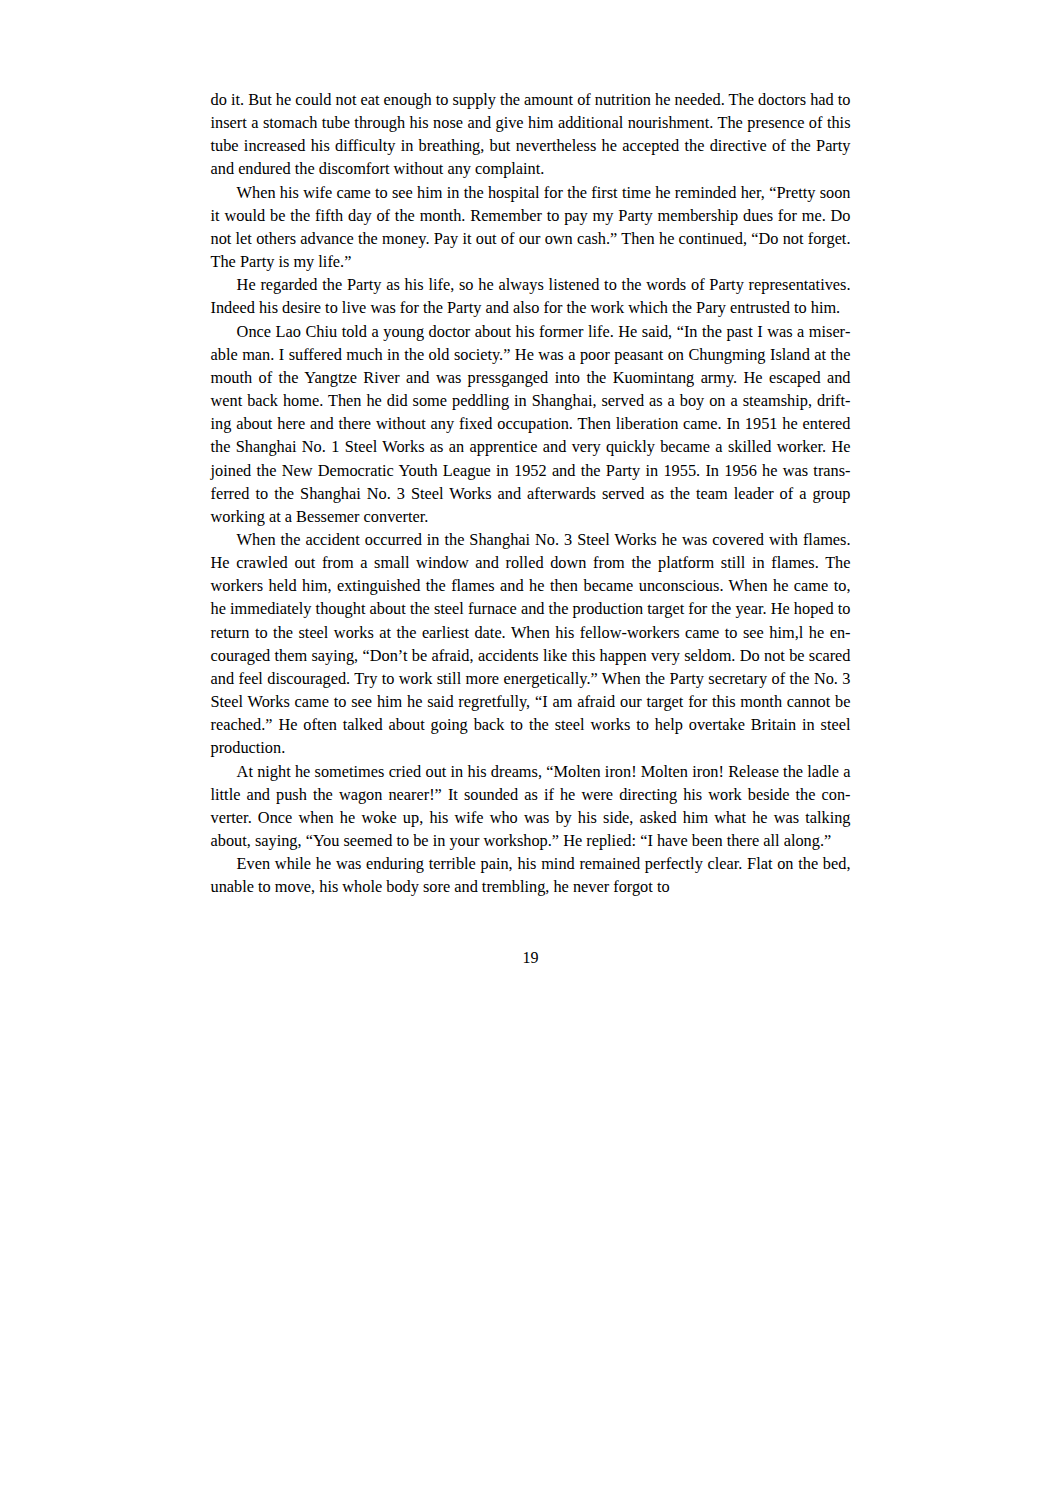do it. But he could not eat enough to supply the amount of nutrition he needed. The doctors had to insert a stomach tube through his nose and give him additional nourishment. The presence of this tube increased his difficulty in breathing, but nevertheless he accepted the directive of the Party and endured the discomfort without any complaint.
When his wife came to see him in the hospital for the first time he reminded her, “Pretty soon it would be the fifth day of the month. Remember to pay my Party membership dues for me. Do not let others advance the money. Pay it out of our own cash.” Then he continued, “Do not forget. The Party is my life.”
He regarded the Party as his life, so he always listened to the words of Party representatives. Indeed his desire to live was for the Party and also for the work which the Pary entrusted to him.
Once Lao Chiu told a young doctor about his former life. He said, “In the past I was a miserable man. I suffered much in the old society.” He was a poor peasant on Chungming Island at the mouth of the Yangtze River and was pressganged into the Kuomintang army. He escaped and went back home. Then he did some peddling in Shanghai, served as a boy on a steamship, drifting about here and there without any fixed occupation. Then liberation came. In 1951 he entered the Shanghai No. 1 Steel Works as an apprentice and very quickly became a skilled worker. He joined the New Democratic Youth League in 1952 and the Party in 1955. In 1956 he was transferred to the Shanghai No. 3 Steel Works and afterwards served as the team leader of a group working at a Bessemer converter.
When the accident occurred in the Shanghai No. 3 Steel Works he was covered with flames. He crawled out from a small window and rolled down from the platform still in flames. The workers held him, extinguished the flames and he then became unconscious. When he came to, he immediately thought about the steel furnace and the production target for the year. He hoped to return to the steel works at the earliest date. When his fellow-workers came to see him,l he encouraged them saying, “Don’t be afraid, accidents like this happen very seldom. Do not be scared and feel discouraged. Try to work still more energetically.” When the Party secretary of the No. 3 Steel Works came to see him he said regretfully, “I am afraid our target for this month cannot be reached.” He often talked about going back to the steel works to help overtake Britain in steel production.
At night he sometimes cried out in his dreams, “Molten iron! Molten iron! Release the ladle a little and push the wagon nearer!” It sounded as if he were directing his work beside the converter. Once when he woke up, his wife who was by his side, asked him what he was talking about, saying, “You seemed to be in your workshop.” He replied: “I have been there all along.”
Even while he was enduring terrible pain, his mind remained perfectly clear. Flat on the bed, unable to move, his whole body sore and trembling, he never forgot to
19